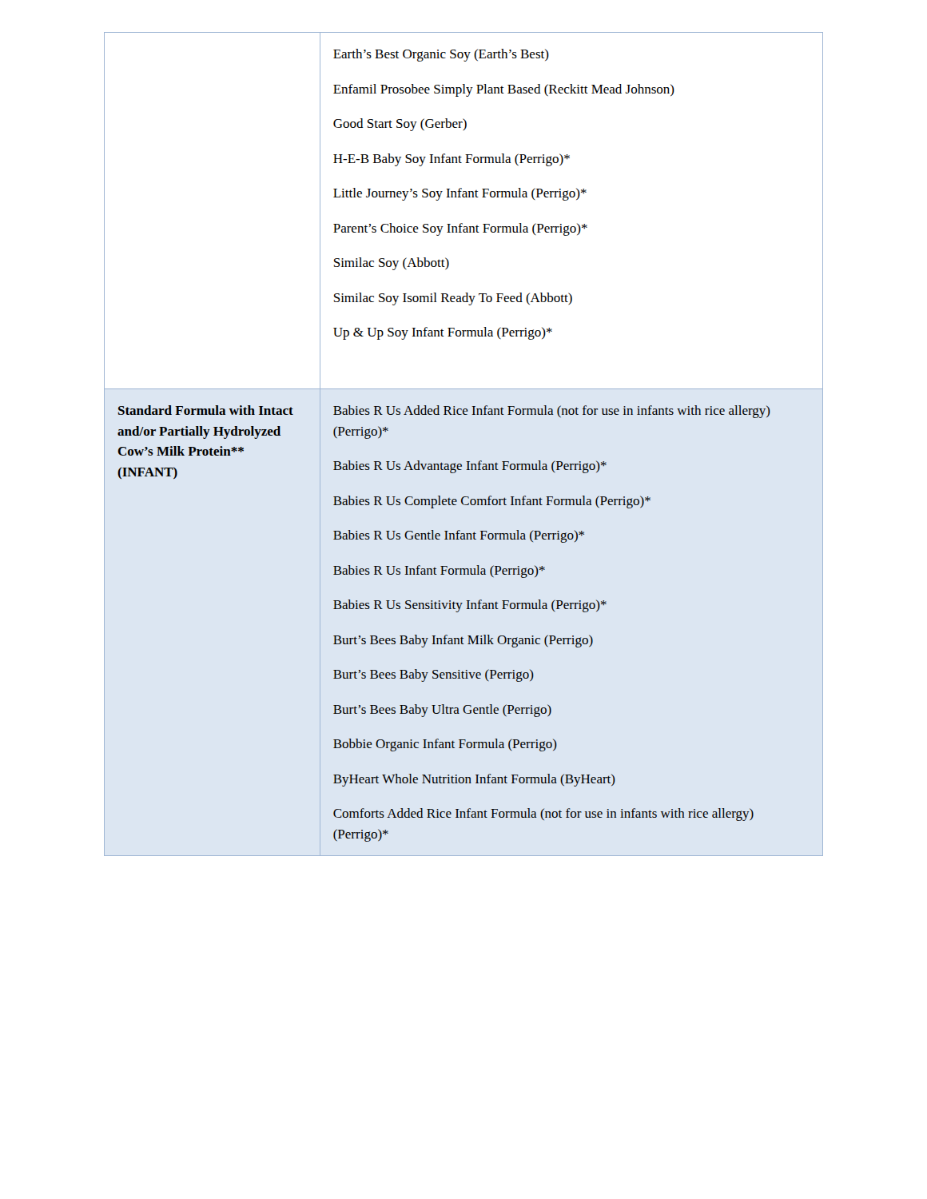| | Earth’s Best Organic Soy (Earth’s Best) Enfamil Prosobee Simply Plant Based (Reckitt Mead Johnson) Good Start Soy (Gerber) H-E-B Baby Soy Infant Formula (Perrigo)* Little Journey’s Soy Infant Formula (Perrigo)* Parent’s Choice Soy Infant Formula (Perrigo)* Similac Soy (Abbott) Similac Soy Isomil Ready To Feed (Abbott) Up & Up Soy Infant Formula (Perrigo)* |
| Standard Formula with Intact and/or Partially Hydrolyzed Cow’s Milk Protein** (INFANT) | Babies R Us Added Rice Infant Formula (not for use in infants with rice allergy) (Perrigo)* Babies R Us Advantage Infant Formula (Perrigo)* Babies R Us Complete Comfort Infant Formula (Perrigo)* Babies R Us Gentle Infant Formula (Perrigo)* Babies R Us Infant Formula (Perrigo)* Babies R Us Sensitivity Infant Formula (Perrigo)* Burt’s Bees Baby Infant Milk Organic (Perrigo) Burt’s Bees Baby Sensitive (Perrigo) Burt’s Bees Baby Ultra Gentle (Perrigo) Bobbie Organic Infant Formula (Perrigo) ByHeart Whole Nutrition Infant Formula (ByHeart) Comforts Added Rice Infant Formula (not for use in infants with rice allergy) (Perrigo)* |